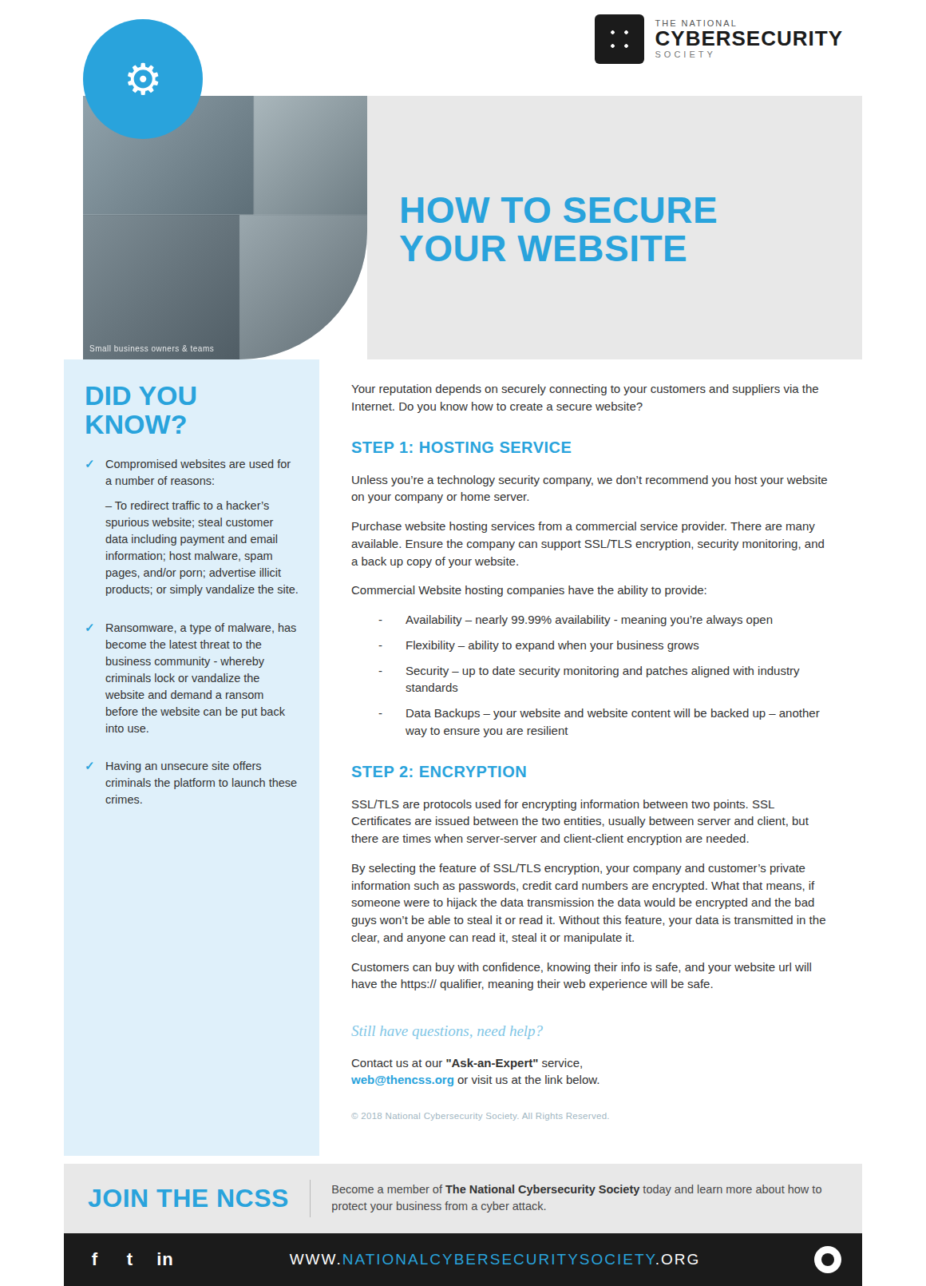The National
CYBERSECURITY
Society
⚙
Small business owners & teams
HOW TO SECURE
YOUR WEBSITE
DID YOU
KNOW?
Compromised websites are used for a number of reasons:
– To redirect traffic to a hacker’s spurious website; steal customer data including payment and email information; host malware, spam pages, and/or porn; advertise illicit products; or simply vandalize the site.
Ransomware, a type of malware, has become the latest threat to the business community - whereby criminals lock or vandalize the website and demand a ransom before the website can be put back into use.
Having an unsecure site offers criminals the platform to launch these crimes.
Your reputation depends on securely connecting to your customers and suppliers via the Internet. Do you know how to create a secure website?
Step 1: Hosting Service
Unless you’re a technology security company, we don’t recommend you host your website on your company or home server.
Purchase website hosting services from a commercial service provider. There are many available. Ensure the company can support SSL/TLS encryption, security monitoring, and a back up copy of your website.
Commercial Website hosting companies have the ability to provide:
Availability – nearly 99.99% availability - meaning you’re always open
Flexibility – ability to expand when your business grows
Security – up to date security monitoring and patches aligned with industry standards
Data Backups – your website and website content will be backed up – another way to ensure you are resilient
Step 2: Encryption
SSL/TLS are protocols used for encrypting information between two points. SSL Certificates are issued between the two entities, usually between server and client, but there are times when server-server and client-client encryption are needed.
By selecting the feature of SSL/TLS encryption, your company and customer’s private information such as passwords, credit card numbers are encrypted. What that means, if someone were to hijack the data transmission the data would be encrypted and the bad guys won’t be able to steal it or read it. Without this feature, your data is transmitted in the clear, and anyone can read it, steal it or manipulate it.
Customers can buy with confidence, knowing their info is safe, and your website url will have the https:// qualifier, meaning their web experience will be safe.
Still have questions, need help?
Contact us at our "Ask-an-Expert" service,
web@thencss.org or visit us at the link below.
© 2018 National Cybersecurity Society. All Rights Reserved.
JOIN THE NCSS
Become a member of The National Cybersecurity Society today and learn more about how to protect your business from a cyber attack.
f t in
WWW.NATIONALCYBERSECURITYSOCIETY.ORG